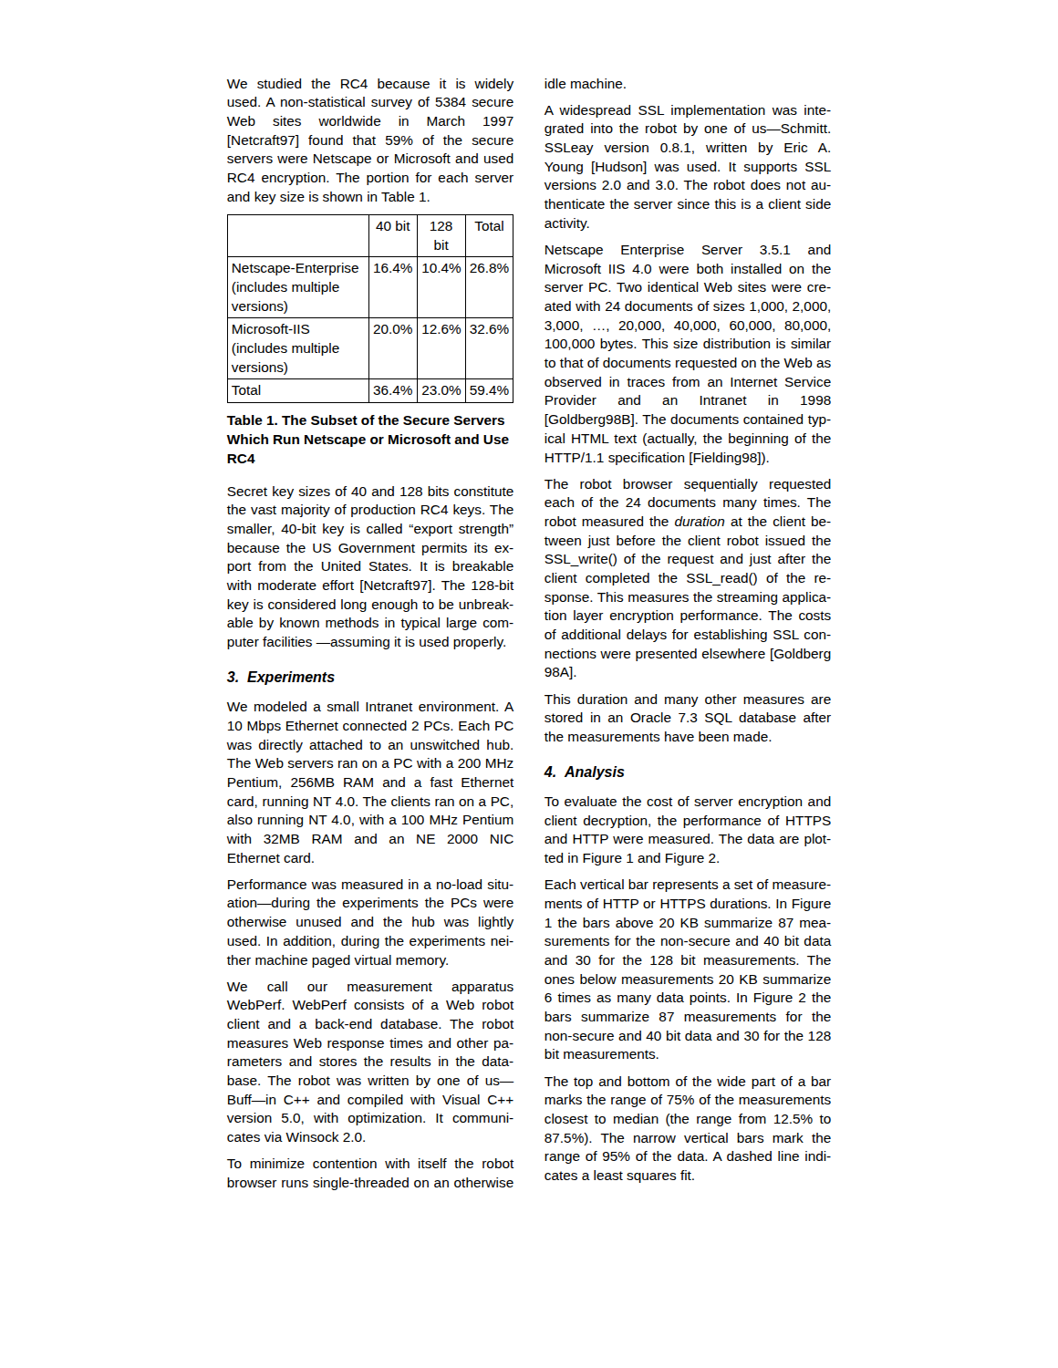We studied the RC4 because it is widely used. A non-statistical survey of 5384 secure Web sites worldwide in March 1997 [Netcraft97] found that 59% of the secure servers were Netscape or Microsoft and used RC4 encryption. The portion for each server and key size is shown in Table 1.
| | 40 bit | 128 bit | Total |
| Netscape-Enterprise (includes multiple versions) | 16.4% | 10.4% | 26.8% |
| Microsoft-IIS (includes multiple versions) | 20.0% | 12.6% | 32.6% |
| Total | 36.4% | 23.0% | 59.4% |
Table 1. The Subset of the Secure Servers Which Run Netscape or Microsoft and Use RC4
Secret key sizes of 40 and 128 bits constitute the vast majority of production RC4 keys. The smaller, 40-bit key is called “export strength” because the US Government permits its export from the United States. It is breakable with moderate effort [Netcraft97]. The 128-bit key is considered long enough to be unbreakable by known methods in typical large computer facilities —assuming it is used properly.
3. Experiments
We modeled a small Intranet environment. A 10 Mbps Ethernet connected 2 PCs. Each PC was directly attached to an unswitched hub. The Web servers ran on a PC with a 200 MHz Pentium, 256MB RAM and a fast Ethernet card, running NT 4.0. The clients ran on a PC, also running NT 4.0, with a 100 MHz Pentium with 32MB RAM and an NE 2000 NIC Ethernet card.
Performance was measured in a no-load situation—during the experiments the PCs were otherwise unused and the hub was lightly used. In addition, during the experiments neither machine paged virtual memory.
We call our measurement apparatus WebPerf. WebPerf consists of a Web robot client and a back-end database. The robot measures Web response times and other parameters and stores the results in the database. The robot was written by one of us—Buff—in C++ and compiled with Visual C++ version 5.0, with optimization. It communicates via Winsock 2.0.
To minimize contention with itself the robot browser runs single-threaded on an otherwise idle machine.
A widespread SSL implementation was integrated into the robot by one of us—Schmitt. SSLeay version 0.8.1, written by Eric A. Young [Hudson] was used. It supports SSL versions 2.0 and 3.0. The robot does not authenticate the server since this is a client side activity.
Netscape Enterprise Server 3.5.1 and Microsoft IIS 4.0 were both installed on the server PC. Two identical Web sites were created with 24 documents of sizes 1,000, 2,000, 3,000, …, 20,000, 40,000, 60,000, 80,000, 100,000 bytes. This size distribution is similar to that of documents requested on the Web as observed in traces from an Internet Service Provider and an Intranet in 1998 [Goldberg98B]. The documents contained typical HTML text (actually, the beginning of the HTTP/1.1 specification [Fielding98]).
The robot browser sequentially requested each of the 24 documents many times. The robot measured the duration at the client between just before the client robot issued the SSL_write() of the request and just after the client completed the SSL_read() of the response. This measures the streaming application layer encryption performance. The costs of additional delays for establishing SSL connections were presented elsewhere [Goldberg 98A].
This duration and many other measures are stored in an Oracle 7.3 SQL database after the measurements have been made.
4. Analysis
To evaluate the cost of server encryption and client decryption, the performance of HTTPS and HTTP were measured. The data are plotted in Figure 1 and Figure 2.
Each vertical bar represents a set of measurements of HTTP or HTTPS durations. In Figure 1 the bars above 20 KB summarize 87 measurements for the non-secure and 40 bit data and 30 for the 128 bit measurements. The ones below measurements 20 KB summarize 6 times as many data points. In Figure 2 the bars summarize 87 measurements for the non-secure and 40 bit data and 30 for the 128 bit measurements.
The top and bottom of the wide part of a bar marks the range of 75% of the measurements closest to median (the range from 12.5% to 87.5%). The narrow vertical bars mark the range of 95% of the data. A dashed line indicates a least squares fit.